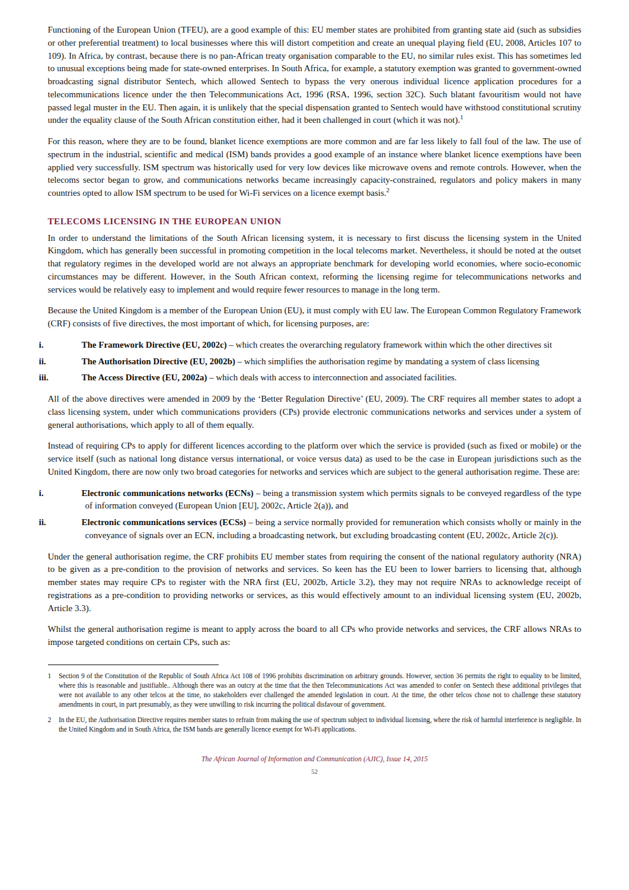Functioning of the European Union (TFEU), are a good example of this: EU member states are prohibited from granting state aid (such as subsidies or other preferential treatment) to local businesses where this will distort competition and create an unequal playing field (EU, 2008, Articles 107 to 109). In Africa, by contrast, because there is no pan-African treaty organisation comparable to the EU, no similar rules exist. This has sometimes led to unusual exceptions being made for state-owned enterprises. In South Africa, for example, a statutory exemption was granted to government-owned broadcasting signal distributor Sentech, which allowed Sentech to bypass the very onerous individual licence application procedures for a telecommunications licence under the then Telecommunications Act, 1996 (RSA, 1996, section 32C). Such blatant favouritism would not have passed legal muster in the EU. Then again, it is unlikely that the special dispensation granted to Sentech would have withstood constitutional scrutiny under the equality clause of the South African constitution either, had it been challenged in court (which it was not).1
For this reason, where they are to be found, blanket licence exemptions are more common and are far less likely to fall foul of the law. The use of spectrum in the industrial, scientific and medical (ISM) bands provides a good example of an instance where blanket licence exemptions have been applied very successfully. ISM spectrum was historically used for very low devices like microwave ovens and remote controls. However, when the telecoms sector began to grow, and communications networks became increasingly capacity-constrained, regulators and policy makers in many countries opted to allow ISM spectrum to be used for Wi-Fi services on a licence exempt basis.2
Telecoms Licensing in the European Union
In order to understand the limitations of the South African licensing system, it is necessary to first discuss the licensing system in the United Kingdom, which has generally been successful in promoting competition in the local telecoms market. Nevertheless, it should be noted at the outset that regulatory regimes in the developed world are not always an appropriate benchmark for developing world economies, where socio-economic circumstances may be different. However, in the South African context, reforming the licensing regime for telecommunications networks and services would be relatively easy to implement and would require fewer resources to manage in the long term.
Because the United Kingdom is a member of the European Union (EU), it must comply with EU law. The European Common Regulatory Framework (CRF) consists of five directives, the most important of which, for licensing purposes, are:
i. The Framework Directive (EU, 2002c) – which creates the overarching regulatory framework within which the other directives sit
ii. The Authorisation Directive (EU, 2002b) – which simplifies the authorisation regime by mandating a system of class licensing
iii. The Access Directive (EU, 2002a) – which deals with access to interconnection and associated facilities.
All of the above directives were amended in 2009 by the ‘Better Regulation Directive’ (EU, 2009). The CRF requires all member states to adopt a class licensing system, under which communications providers (CPs) provide electronic communications networks and services under a system of general authorisations, which apply to all of them equally.
Instead of requiring CPs to apply for different licences according to the platform over which the service is provided (such as fixed or mobile) or the service itself (such as national long distance versus international, or voice versus data) as used to be the case in European jurisdictions such as the United Kingdom, there are now only two broad categories for networks and services which are subject to the general authorisation regime. These are:
i. Electronic communications networks (ECNs) – being a transmission system which permits signals to be conveyed regardless of the type of information conveyed (European Union [EU], 2002c, Article 2(a)), and
ii. Electronic communications services (ECSs) – being a service normally provided for remuneration which consists wholly or mainly in the conveyance of signals over an ECN, including a broadcasting network, but excluding broadcasting content (EU, 2002c, Article 2(c)).
Under the general authorisation regime, the CRF prohibits EU member states from requiring the consent of the national regulatory authority (NRA) to be given as a pre-condition to the provision of networks and services. So keen has the EU been to lower barriers to licensing that, although member states may require CPs to register with the NRA first (EU, 2002b, Article 3.2), they may not require NRAs to acknowledge receipt of registrations as a pre-condition to providing networks or services, as this would effectively amount to an individual licensing system (EU, 2002b, Article 3.3).
Whilst the general authorisation regime is meant to apply across the board to all CPs who provide networks and services, the CRF allows NRAs to impose targeted conditions on certain CPs, such as:
1
Section 9 of the Constitution of the Republic of South Africa Act 108 of 1996 prohibits discrimination on arbitrary grounds. However, section 36 permits the right to equality to be limited, where this is reasonable and justifiable.. Although there was an outcry at the time that the then Telecommunications Act was amended to confer on Sentech these additional privileges that were not available to any other telcos at the time, no stakeholders ever challenged the amended legislation in court. At the time, the other telcos chose not to challenge these statutory amendments in court, in part presumably, as they were unwilling to risk incurring the political disfavour of government.
2
In the EU, the Authorisation Directive requires member states to refrain from making the use of spectrum subject to individual licensing, where the risk of harmful interference is negligible. In the United Kingdom and in South Africa, the ISM bands are generally licence exempt for Wi-Fi applications.
The African Journal of Information and Communication (AJIC), Issue 14, 2015
52